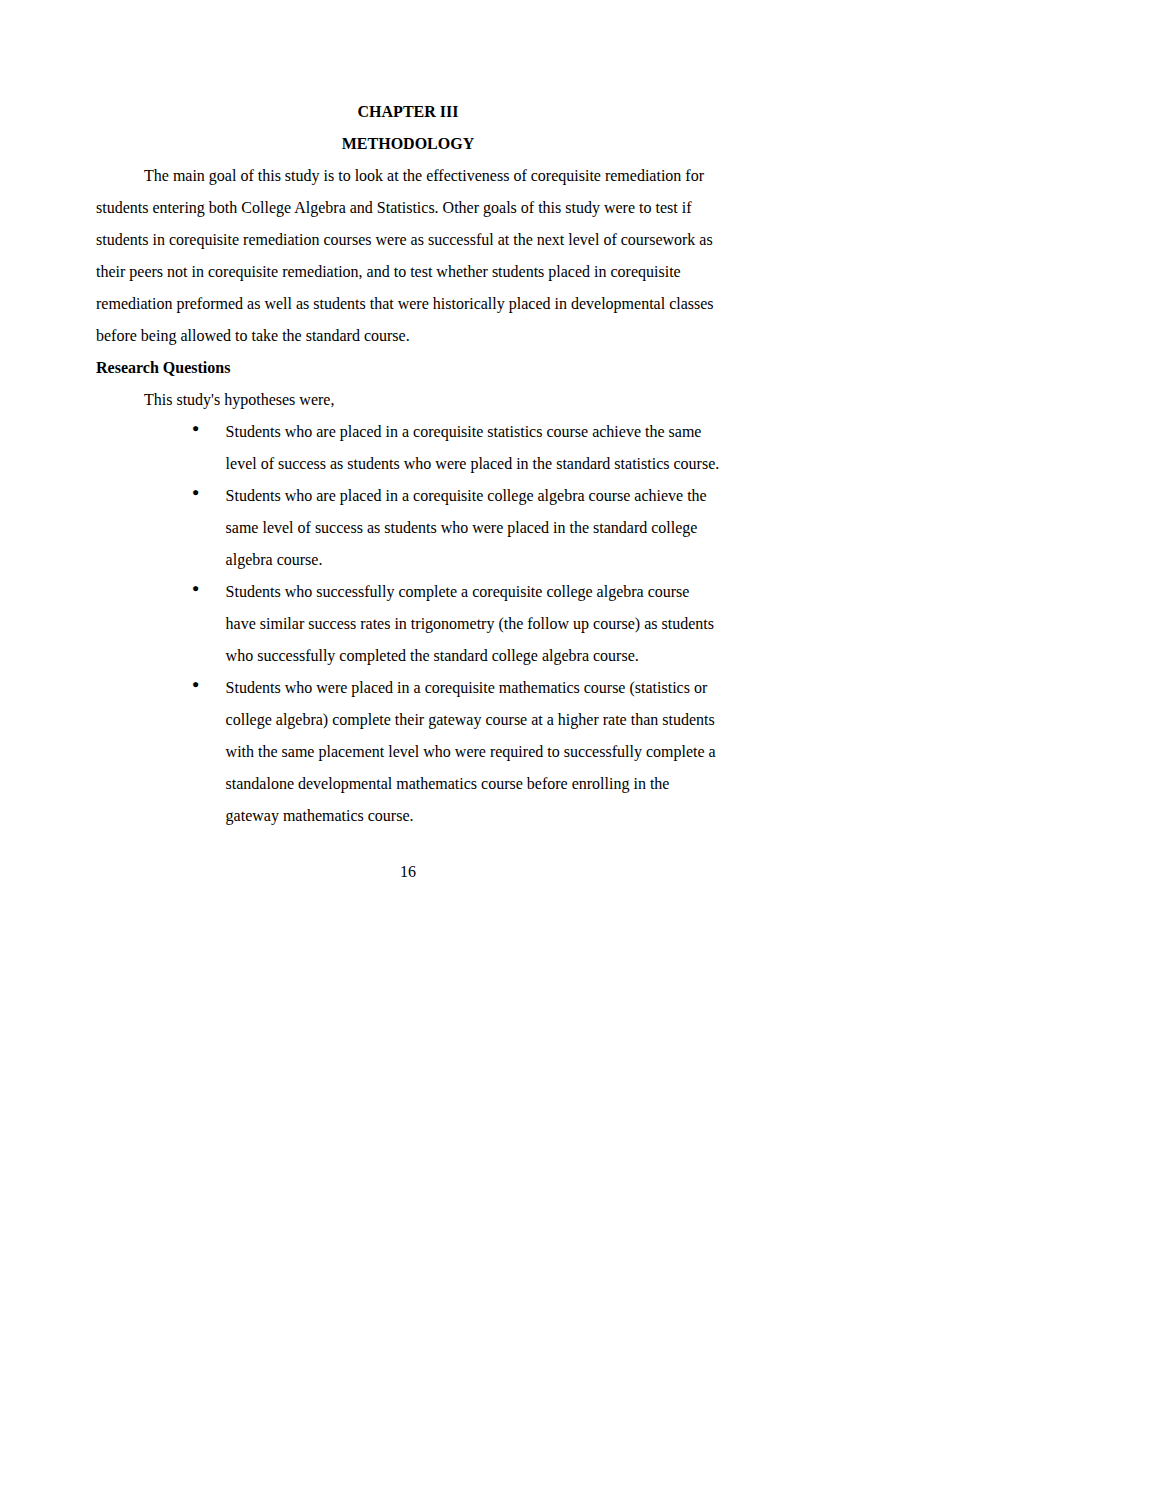CHAPTER III
METHODOLOGY
The main goal of this study is to look at the effectiveness of corequisite remediation for students entering both College Algebra and Statistics. Other goals of this study were to test if students in corequisite remediation courses were as successful at the next level of coursework as their peers not in corequisite remediation, and to test whether students placed in corequisite remediation preformed as well as students that were historically placed in developmental classes before being allowed to take the standard course.
Research Questions
This study's hypotheses were,
Students who are placed in a corequisite statistics course achieve the same level of success as students who were placed in the standard statistics course.
Students who are placed in a corequisite college algebra course achieve the same level of success as students who were placed in the standard college algebra course.
Students who successfully complete a corequisite college algebra course have similar success rates in trigonometry (the follow up course) as students who successfully completed the standard college algebra course.
Students who were placed in a corequisite mathematics course (statistics or college algebra) complete their gateway course at a higher rate than students with the same placement level who were required to successfully complete a standalone developmental mathematics course before enrolling in the gateway mathematics course.
16